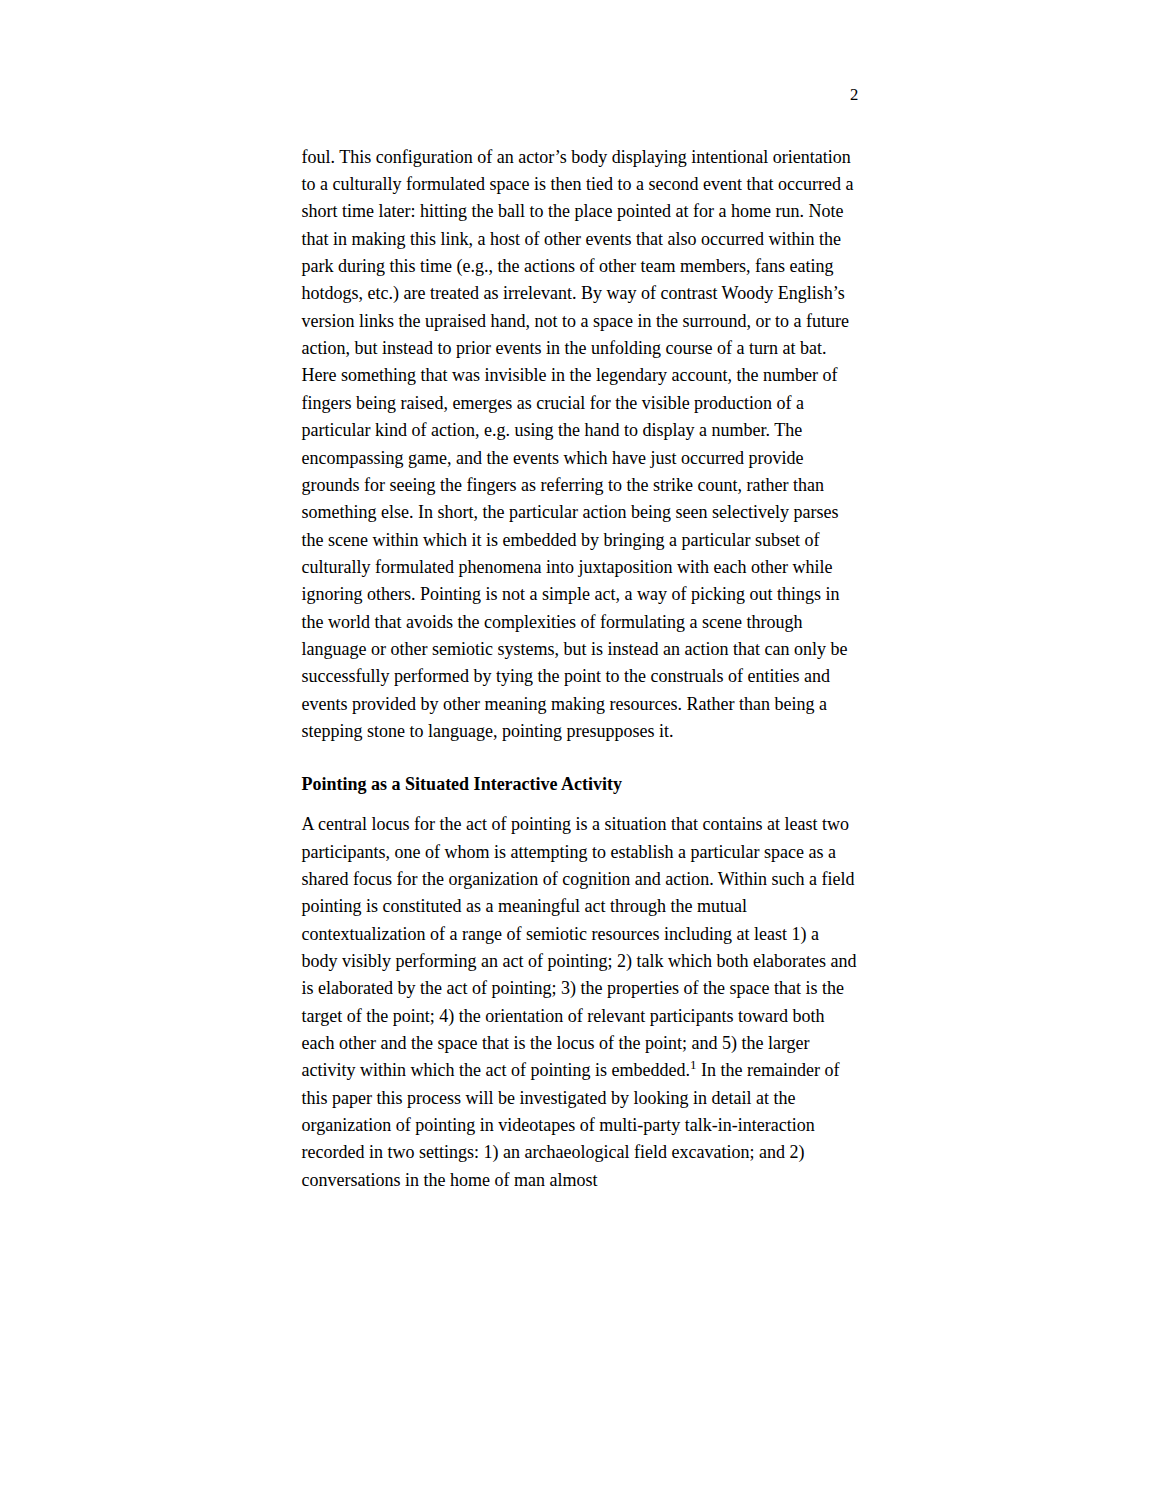2
foul. This configuration of an actor’s body displaying intentional orientation to a culturally formulated space is then tied to a second event that occurred a short time later: hitting the ball to the place pointed at for a home run. Note that in making this link, a host of other events that also occurred within the park during this time (e.g., the actions of other team members, fans eating hotdogs, etc.) are treated as irrelevant. By way of contrast Woody English’s version links the upraised hand, not to a space in the surround, or to a future action, but instead to prior events in the unfolding course of a turn at bat. Here something that was invisible in the legendary account, the number of fingers being raised, emerges as crucial for the visible production of a particular kind of action, e.g. using the hand to display a number. The encompassing game, and the events which have just occurred provide grounds for seeing the fingers as referring to the strike count, rather than something else. In short, the particular action being seen selectively parses the scene within which it is embedded by bringing a particular subset of culturally formulated phenomena into juxtaposition with each other while ignoring others. Pointing is not a simple act, a way of picking out things in the world that avoids the complexities of formulating a scene through language or other semiotic systems, but is instead an action that can only be successfully performed by tying the point to the construals of entities and events provided by other meaning making resources. Rather than being a stepping stone to language, pointing presupposes it.
Pointing as a Situated Interactive Activity
A central locus for the act of pointing is a situation that contains at least two participants, one of whom is attempting to establish a particular space as a shared focus for the organization of cognition and action. Within such a field pointing is constituted as a meaningful act through the mutual contextualization of a range of semiotic resources including at least 1) a body visibly performing an act of pointing; 2) talk which both elaborates and is elaborated by the act of pointing; 3) the properties of the space that is the target of the point; 4) the orientation of relevant participants toward both each other and the space that is the locus of the point; and 5) the larger activity within which the act of pointing is embedded.1 In the remainder of this paper this process will be investigated by looking in detail at the organization of pointing in videotapes of multi-party talk-in-interaction recorded in two settings: 1) an archaeological field excavation; and 2) conversations in the home of man almost